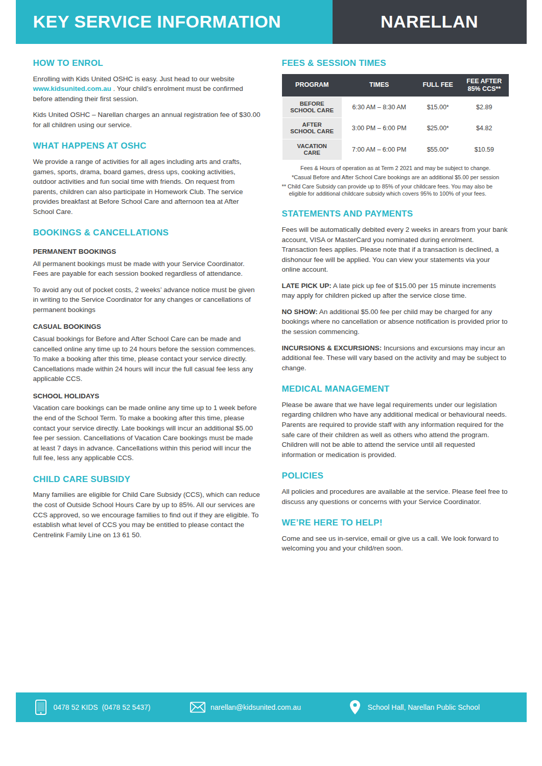KEY SERVICE INFORMATION
NARELLAN
HOW TO ENROL
Enrolling with Kids United OSHC is easy. Just head to our website www.kidsunited.com.au . Your child’s enrolment must be confirmed before attending their first session.
Kids United OSHC – Narellan charges an annual registration fee of $30.00 for all children using our service.
WHAT HAPPENS AT OSHC
We provide a range of activities for all ages including arts and crafts, games, sports, drama, board games, dress ups, cooking activities, outdoor activities and fun social time with friends. On request from parents, children can also participate in Homework Club. The service provides breakfast at Before School Care and afternoon tea at After School Care.
BOOKINGS & CANCELLATIONS
PERMANENT BOOKINGS
All permanent bookings must be made with your Service Coordinator. Fees are payable for each session booked regardless of attendance.
To avoid any out of pocket costs, 2 weeks’ advance notice must be given in writing to the Service Coordinator for any changes or cancellations of permanent bookings
CASUAL BOOKINGS
Casual bookings for Before and After School Care can be made and cancelled online any time up to 24 hours before the session commences. To make a booking after this time, please contact your service directly. Cancellations made within 24 hours will incur the full casual fee less any applicable CCS.
SCHOOL HOLIDAYS
Vacation care bookings can be made online any time up to 1 week before the end of the School Term. To make a booking after this time, please contact your service directly. Late bookings will incur an additional $5.00 fee per session. Cancellations of Vacation Care bookings must be made at least 7 days in advance. Cancellations within this period will incur the full fee, less any applicable CCS.
CHILD CARE SUBSIDY
Many families are eligible for Child Care Subsidy (CCS), which can reduce the cost of Outside School Hours Care by up to 85%. All our services are CCS approved, so we encourage families to find out if they are eligible. To establish what level of CCS you may be entitled to please contact the Centrelink Family Line on 13 61 50.
FEES & SESSION TIMES
| PROGRAM | TIMES | FULL FEE | FEE AFTER 85% CCS** |
| --- | --- | --- | --- |
| BEFORE SCHOOL CARE | 6:30 AM – 8:30 AM | $15.00* | $2.89 |
| AFTER SCHOOL CARE | 3:00 PM – 6:00 PM | $25.00* | $4.82 |
| VACATION CARE | 7:00 AM – 6:00 PM | $55.00* | $10.59 |
Fees & Hours of operation as at Term 2 2021 and may be subject to change.
*Casual Before and After School Care bookings are an additional $5.00 per session
** Child Care Subsidy can provide up to 85% of your childcare fees. You may also be eligible for additional childcare subsidy which covers 95% to 100% of your fees.
STATEMENTS AND PAYMENTS
Fees will be automatically debited every 2 weeks in arears from your bank account, VISA or MasterCard you nominated during enrolment. Transaction fees applies. Please note that if a transaction is declined, a dishonour fee will be applied. You can view your statements via your online account.
LATE PICK UP: A late pick up fee of $15.00 per 15 minute increments may apply for children picked up after the service close time.
NO SHOW: An additional $5.00 fee per child may be charged for any bookings where no cancellation or absence notification is provided prior to the session commencing.
INCURSIONS & EXCURSIONS: Incursions and excursions may incur an additional fee. These will vary based on the activity and may be subject to change.
MEDICAL MANAGEMENT
Please be aware that we have legal requirements under our legislation regarding children who have any additional medical or behavioural needs. Parents are required to provide staff with any information required for the safe care of their children as well as others who attend the program. Children will not be able to attend the service until all requested information or medication is provided.
POLICIES
All policies and procedures are available at the service. Please feel free to discuss any questions or concerns with your Service Coordinator.
WE’RE HERE TO HELP!
Come and see us in-service, email or give us a call. We look forward to welcoming you and your child/ren soon.
0478 52 KIDS (0478 52 5437)
narellan@kidsunited.com.au
School Hall, Narellan Public School